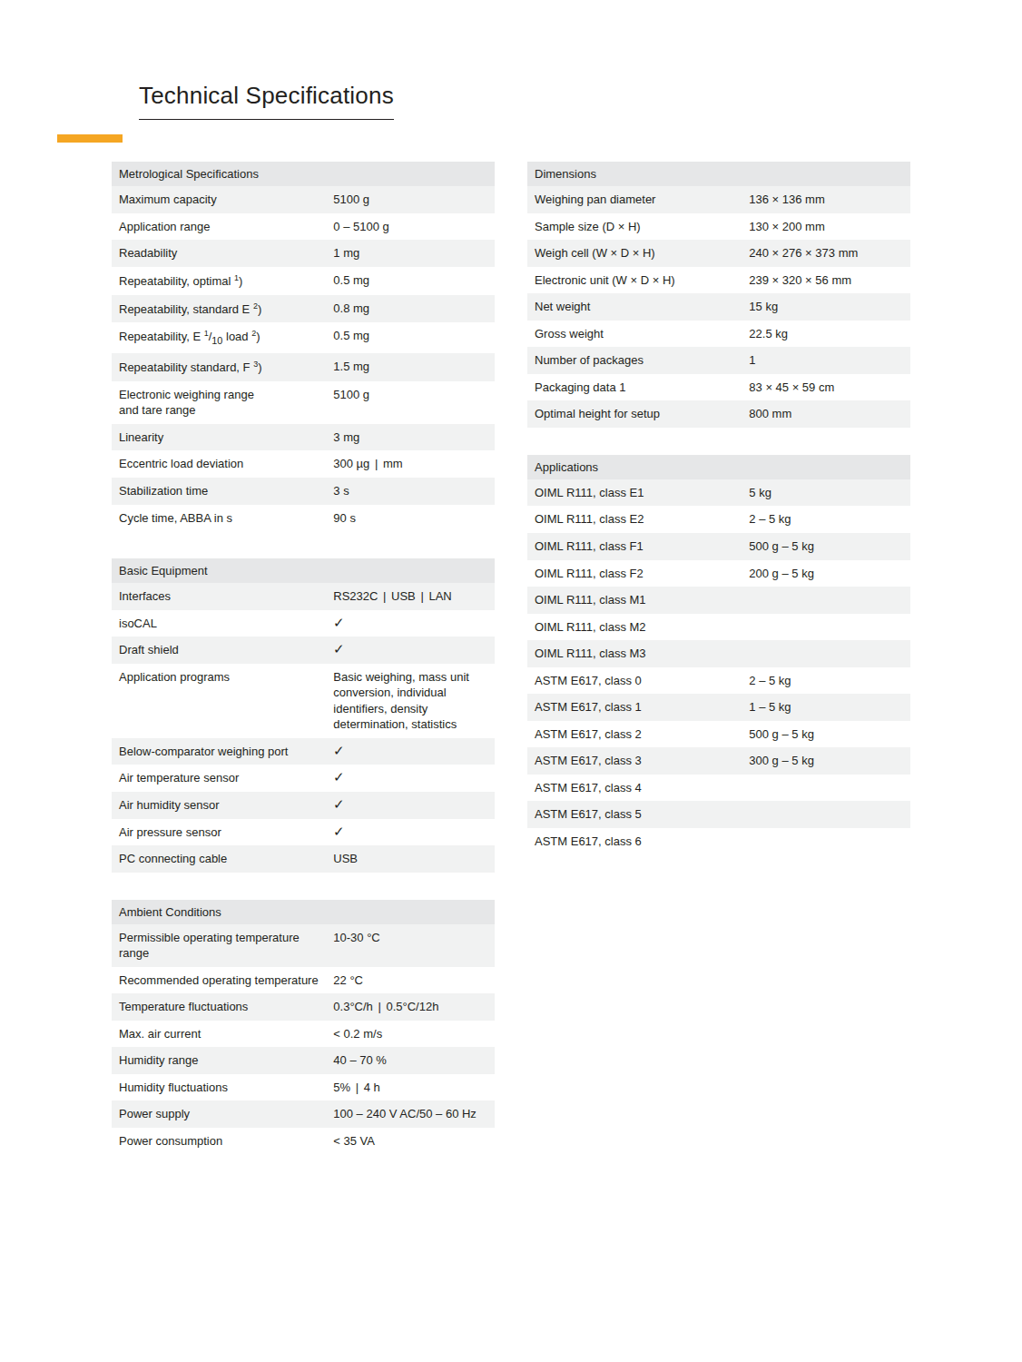Technical Specifications
Metrological Specifications
| Maximum capacity | 5100 g |
| Application range | 0 – 5100 g |
| Readability | 1 mg |
| Repeatability, optimal 1 ) | 0.5 mg |
| Repeatability, standard E 2 ) | 0.8 mg |
| Repeatability, E 1 / 10 load 2 ) | 0.5 mg |
| Repeatability standard, F 3 ) | 1.5 mg |
| Electronic weighing range and tare range | 5100 g |
| Linearity | 3 mg |
| Eccentric load deviation | 300 µg / mm |
| Stabilization time | 3 s |
| Cycle time, ABBA in s | 90 s |
Basic Equipment
| Interfaces | RS232C / USB / LAN |
| isoCAL | ✓ |
| Draft shield | ✓ |
| Application programs | Basic weighing, mass unit conversion, individual identifiers, density determination, statistics |
| Below-comparator weighing port | ✓ |
| Air temperature sensor | ✓ |
| Air humidity sensor | ✓ |
| Air pressure sensor | ✓ |
| PC connecting cable | USB |
Ambient Conditions
| Permissible operating temperature range | 10-30 °C |
| Recommended operating temperature | 22 °C |
| Temperature fluctuations | 0.3°C/h / 0.5°C/12h |
| Max. air current | < 0.2 m/s |
| Humidity range | 40 – 70 % |
| Humidity fluctuations | 5% / 4 h |
| Power supply | 100 – 240 V AC/50 – 60 Hz |
| Power consumption | < 35 VA |
Dimensions
| Weighing pan diameter | 136 × 136 mm |
| Sample size (D × H) | 130 × 200 mm |
| Weigh cell (W × D × H) | 240 × 276 × 373 mm |
| Electronic unit (W × D × H) | 239 × 320 × 56 mm |
| Net weight | 15 kg |
| Gross weight | 22.5 kg |
| Number of packages | 1 |
| Packaging data 1 | 83 × 45 × 59 cm |
| Optimal height for setup | 800 mm |
Applications
| OIML R111, class E1 | 5 kg |
| OIML R111, class E2 | 2 – 5 kg |
| OIML R111, class F1 | 500 g – 5 kg |
| OIML R111, class F2 | 200 g – 5 kg |
| OIML R111, class M1 | |
| OIML R111, class M2 | |
| OIML R111, class M3 | |
| ASTM E617, class 0 | 2 – 5 kg |
| ASTM E617, class 1 | 1 – 5 kg |
| ASTM E617, class 2 | 500 g – 5 kg |
| ASTM E617, class 3 | 300 g – 5 kg |
| ASTM E617, class 4 | |
| ASTM E617, class 5 | |
| ASTM E617, class 6 | |